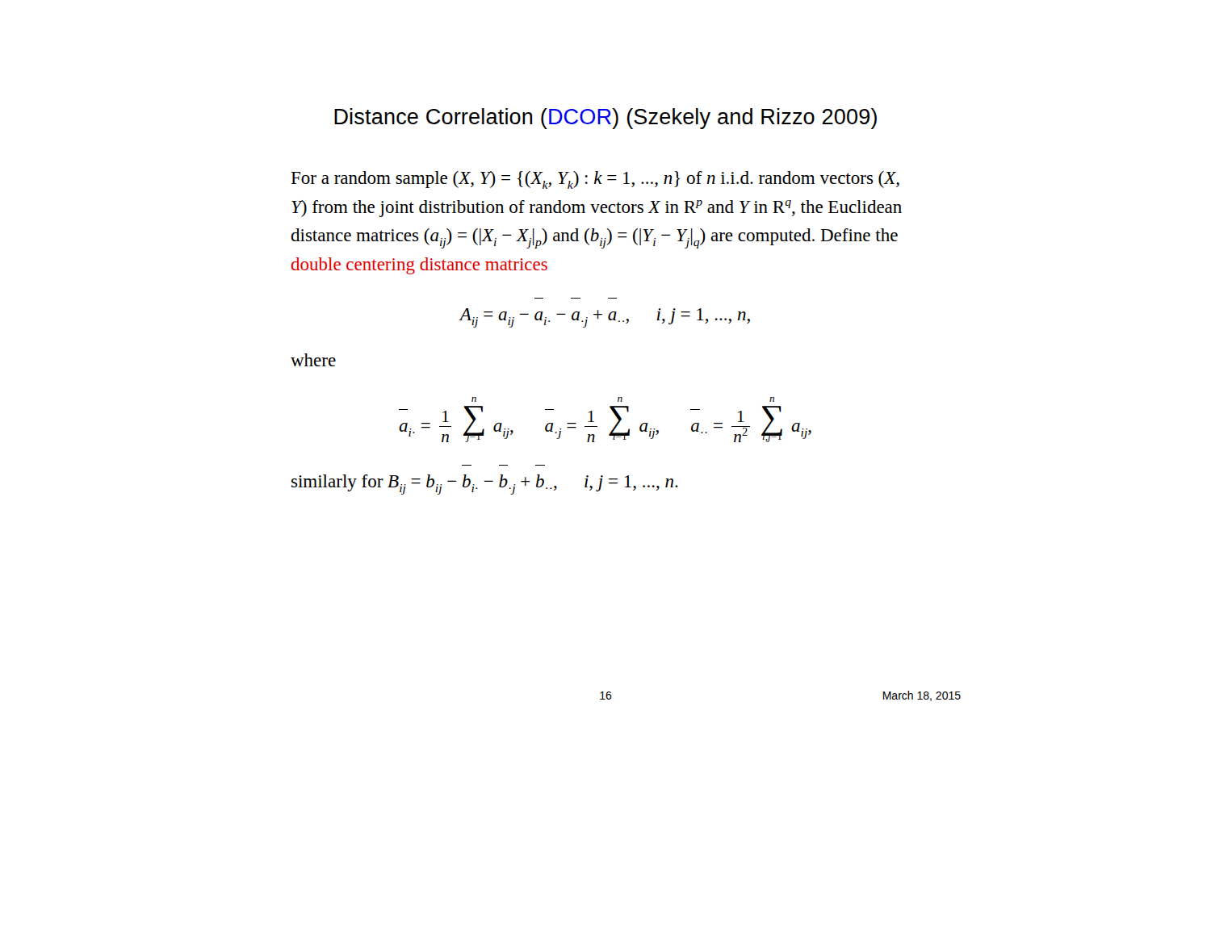Distance Correlation (DCOR) (Szekely and Rizzo 2009)
For a random sample (X, Y) = {(Xk, Yk) : k = 1, ..., n} of n i.i.d. random vectors (X, Y) from the joint distribution of random vectors X in Rp and Y in Rq, the Euclidean distance matrices (aij) = (|Xi − Xj|p) and (bij) = (|Yi − Yj|q) are computed. Define the double centering distance matrices
Aij = aij − ai· − a·j + a··, i, j = 1, ..., n,
where
ai· = 1 n n ∑ j=1 aij, a·j = 1 n n ∑ i=1 aij, a·· = 1 n2 n ∑ i,j=1 aij,
similarly for Bij = bij − bi· − b·j + b··, i, j = 1, ..., n.
16 March 18, 2015